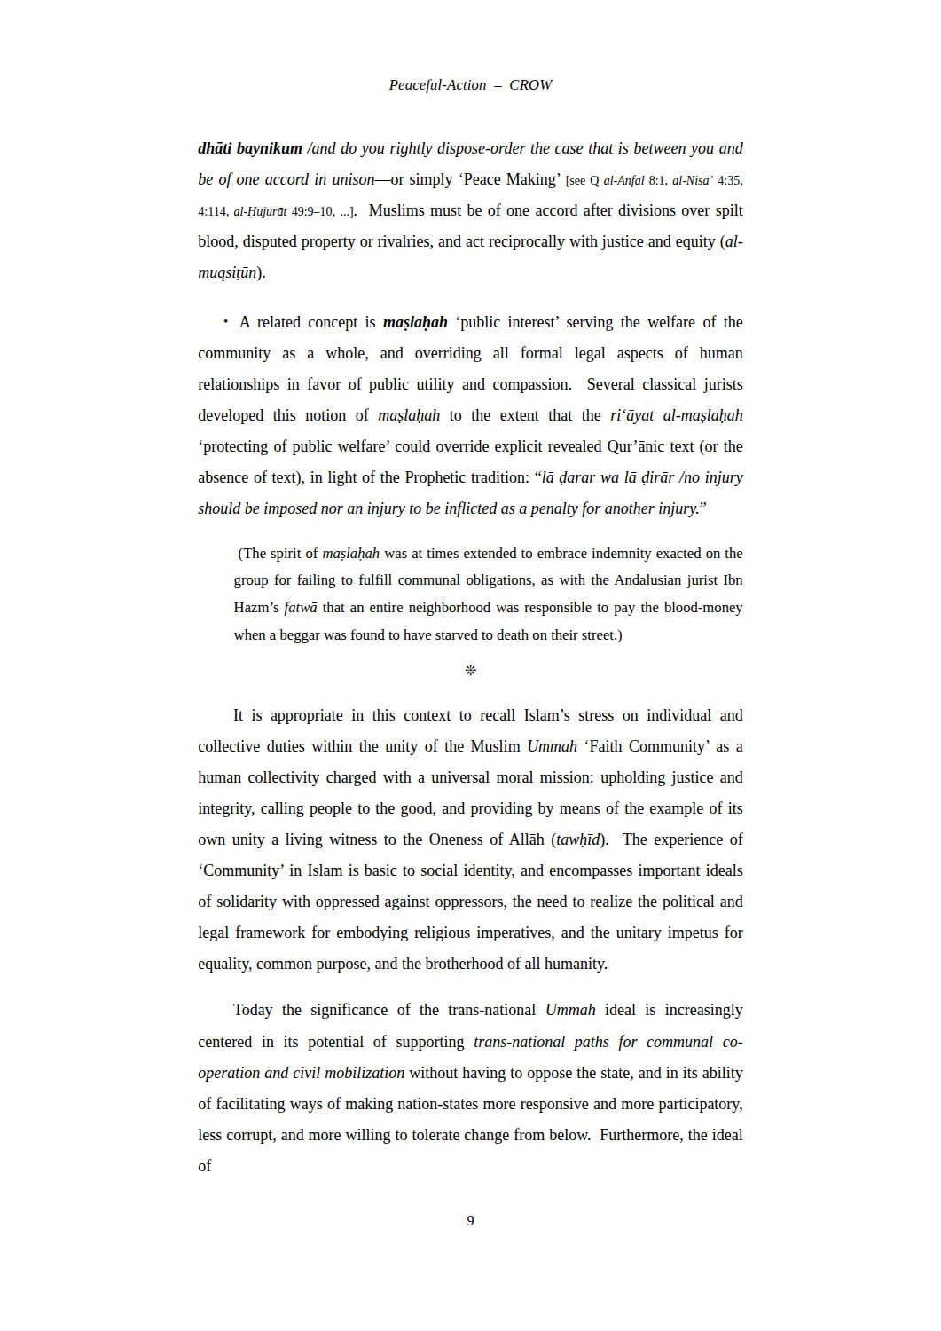Peaceful-Action – CROW
dhāti baynikum /and do you rightly dispose-order the case that is between you and be of one accord in unison—or simply ‘Peace Making’ [see Q al-Anfāl 8:1, al-Nisā’ 4:35, 4:114, al-Ḥujurāt 49:9–10, ...]. Muslims must be of one accord after divisions over spilt blood, disputed property or rivalries, and act reciprocally with justice and equity (al-muqsiṭūn).
• A related concept is maṣlaḥah ‘public interest’ serving the welfare of the community as a whole, and overriding all formal legal aspects of human relationships in favor of public utility and compassion. Several classical jurists developed this notion of maṣlaḥah to the extent that the ri‘āyat al-maṣlaḥah ‘protecting of public welfare’ could override explicit revealed Qur’ānic text (or the absence of text), in light of the Prophetic tradition: “lā ḍarar wa lā ḍirār /no injury should be imposed nor an injury to be inflicted as a penalty for another injury.”
(The spirit of maṣlaḥah was at times extended to embrace indemnity exacted on the group for failing to fulfill communal obligations, as with the Andalusian jurist Ibn Hazm’s fatwā that an entire neighborhood was responsible to pay the blood-money when a beggar was found to have starved to death on their street.)
❊
It is appropriate in this context to recall Islam’s stress on individual and collective duties within the unity of the Muslim Ummah ‘Faith Community’ as a human collectivity charged with a universal moral mission: upholding justice and integrity, calling people to the good, and providing by means of the example of its own unity a living witness to the Oneness of Allāh (tawḥīd). The experience of ‘Community’ in Islam is basic to social identity, and encompasses important ideals of solidarity with oppressed against oppressors, the need to realize the political and legal framework for embodying religious imperatives, and the unitary impetus for equality, common purpose, and the brotherhood of all humanity.
Today the significance of the trans-national Ummah ideal is increasingly centered in its potential of supporting trans-national paths for communal co-operation and civil mobilization without having to oppose the state, and in its ability of facilitating ways of making nation-states more responsive and more participatory, less corrupt, and more willing to tolerate change from below. Furthermore, the ideal of
9